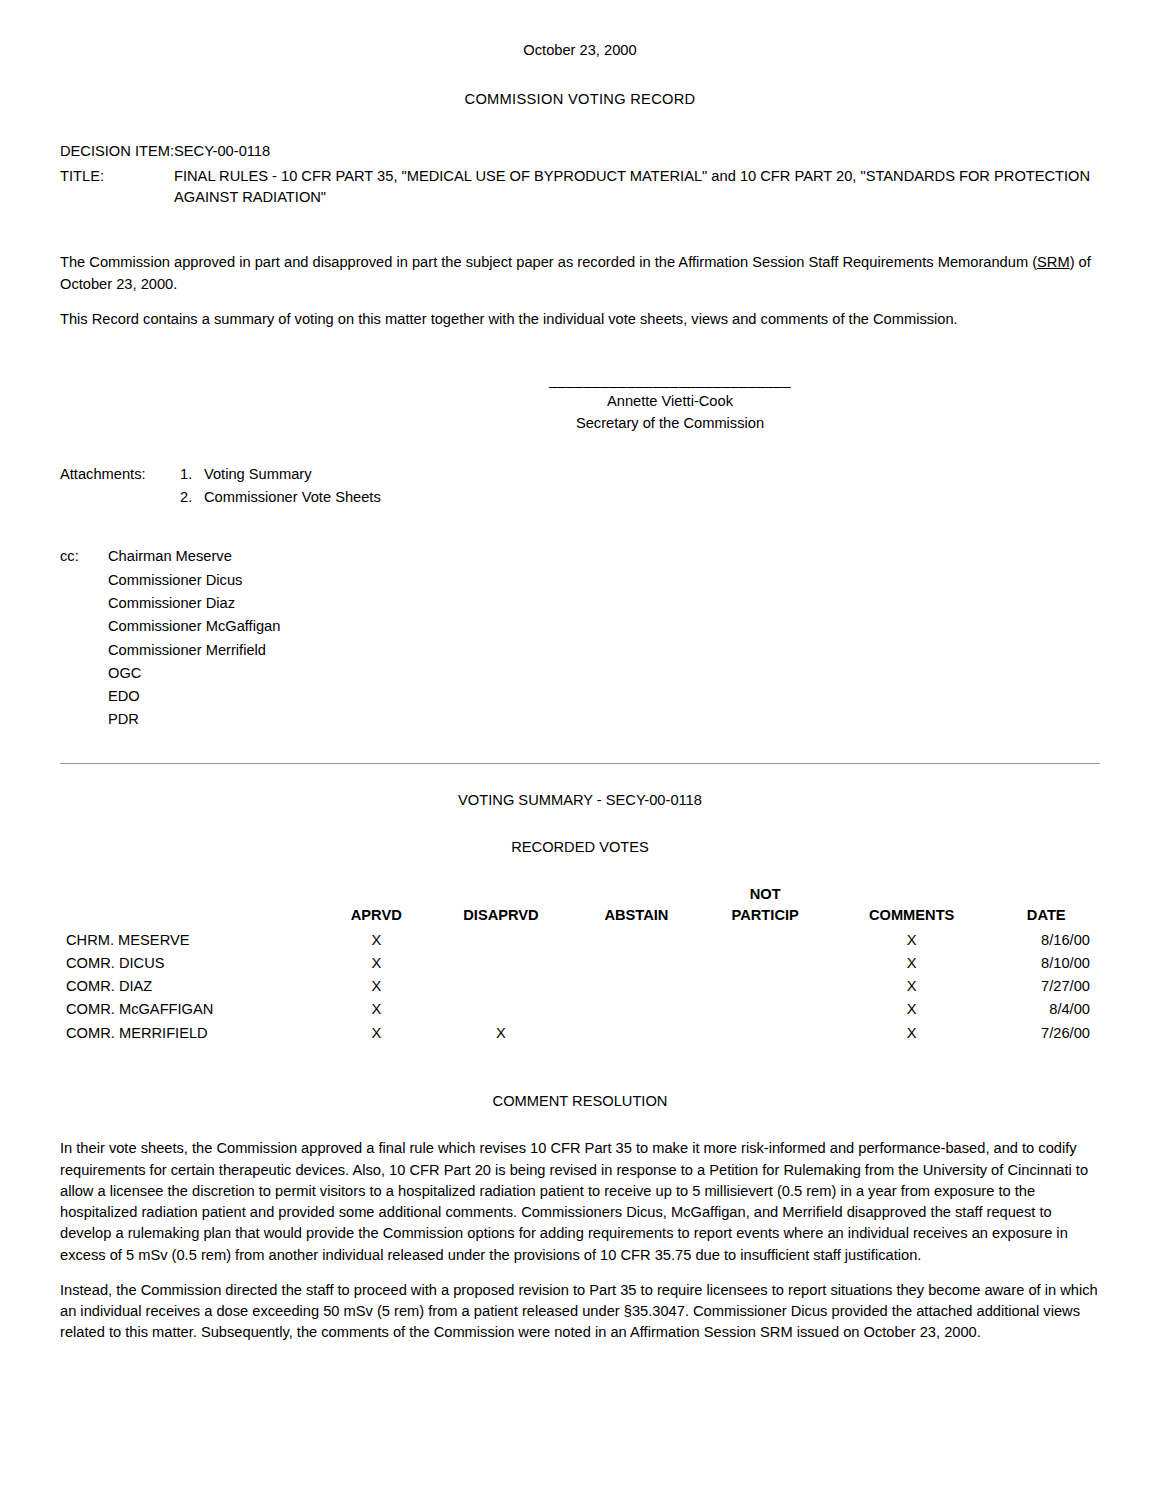October 23, 2000
COMMISSION VOTING RECORD
| DECISION ITEM: | SECY-00-0118 |
| TITLE: | FINAL RULES - 10 CFR PART 35, "MEDICAL USE OF BYPRODUCT MATERIAL" and 10 CFR PART 20, "STANDARDS FOR PROTECTION AGAINST RADIATION" |
The Commission approved in part and disapproved in part the subject paper as recorded in the Affirmation Session Staff Requirements Memorandum (SRM) of October 23, 2000.
This Record contains a summary of voting on this matter together with the individual vote sheets, views and comments of the Commission.
____________________________
Annette Vietti-Cook
Secretary of the Commission
| Attachments: | 1. | Voting Summary |
| | 2. | Commissioner Vote Sheets |
| cc: | Chairman Meserve |
| | Commissioner Dicus |
| | Commissioner Diaz |
| | Commissioner McGaffigan |
| | Commissioner Merrifield |
| | OGC |
| | EDO |
| | PDR |
VOTING SUMMARY - SECY-00-0118
RECORDED VOTES
| | APRVD | DISAPRVD | ABSTAIN | NOT PARTICIP | COMMENTS | DATE |
| --- | --- | --- | --- | --- | --- | --- |
| CHRM. MESERVE | X | | | | X | 8/16/00 |
| COMR. DICUS | X | | | | X | 8/10/00 |
| COMR. DIAZ | X | | | | X | 7/27/00 |
| COMR. McGAFFIGAN | X | | | | X | 8/4/00 |
| COMR. MERRIFIELD | X | X | | | X | 7/26/00 |
COMMENT RESOLUTION
In their vote sheets, the Commission approved a final rule which revises 10 CFR Part 35 to make it more risk-informed and performance-based, and to codify requirements for certain therapeutic devices. Also, 10 CFR Part 20 is being revised in response to a Petition for Rulemaking from the University of Cincinnati to allow a licensee the discretion to permit visitors to a hospitalized radiation patient to receive up to 5 millisievert (0.5 rem) in a year from exposure to the hospitalized radiation patient and provided some additional comments. Commissioners Dicus, McGaffigan, and Merrifield disapproved the staff request to develop a rulemaking plan that would provide the Commission options for adding requirements to report events where an individual receives an exposure in excess of 5 mSv (0.5 rem) from another individual released under the provisions of 10 CFR 35.75 due to insufficient staff justification.
Instead, the Commission directed the staff to proceed with a proposed revision to Part 35 to require licensees to report situations they become aware of in which an individual receives a dose exceeding 50 mSv (5 rem) from a patient released under §35.3047. Commissioner Dicus provided the attached additional views related to this matter. Subsequently, the comments of the Commission were noted in an Affirmation Session SRM issued on October 23, 2000.